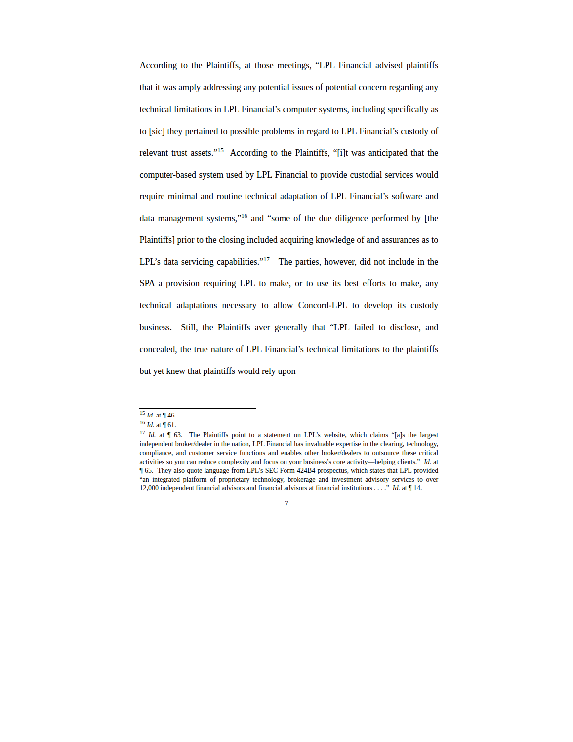According to the Plaintiffs, at those meetings, “LPL Financial advised plaintiffs that it was amply addressing any potential issues of potential concern regarding any technical limitations in LPL Financial’s computer systems, including specifically as to [sic] they pertained to possible problems in regard to LPL Financial’s custody of relevant trust assets.”15 According to the Plaintiffs, “[i]t was anticipated that the computer-based system used by LPL Financial to provide custodial services would require minimal and routine technical adaptation of LPL Financial’s software and data management systems,”16 and “some of the due diligence performed by [the Plaintiffs] prior to the closing included acquiring knowledge of and assurances as to LPL’s data servicing capabilities.”17 The parties, however, did not include in the SPA a provision requiring LPL to make, or to use its best efforts to make, any technical adaptations necessary to allow Concord-LPL to develop its custody business. Still, the Plaintiffs aver generally that “LPL failed to disclose, and concealed, the true nature of LPL Financial’s technical limitations to the plaintiffs but yet knew that plaintiffs would rely upon
15 Id. at ¶ 46.
16 Id. at ¶ 61.
17 Id. at ¶ 63. The Plaintiffs point to a statement on LPL’s website, which claims “[a]s the largest independent broker/dealer in the nation, LPL Financial has invaluable expertise in the clearing, technology, compliance, and customer service functions and enables other broker/dealers to outsource these critical activities so you can reduce complexity and focus on your business’s core activity—helping clients.” Id. at ¶ 65. They also quote language from LPL’s SEC Form 424B4 prospectus, which states that LPL provided “an integrated platform of proprietary technology, brokerage and investment advisory services to over 12,000 independent financial advisors and financial advisors at financial institutions . . . .” Id. at ¶ 14.
7